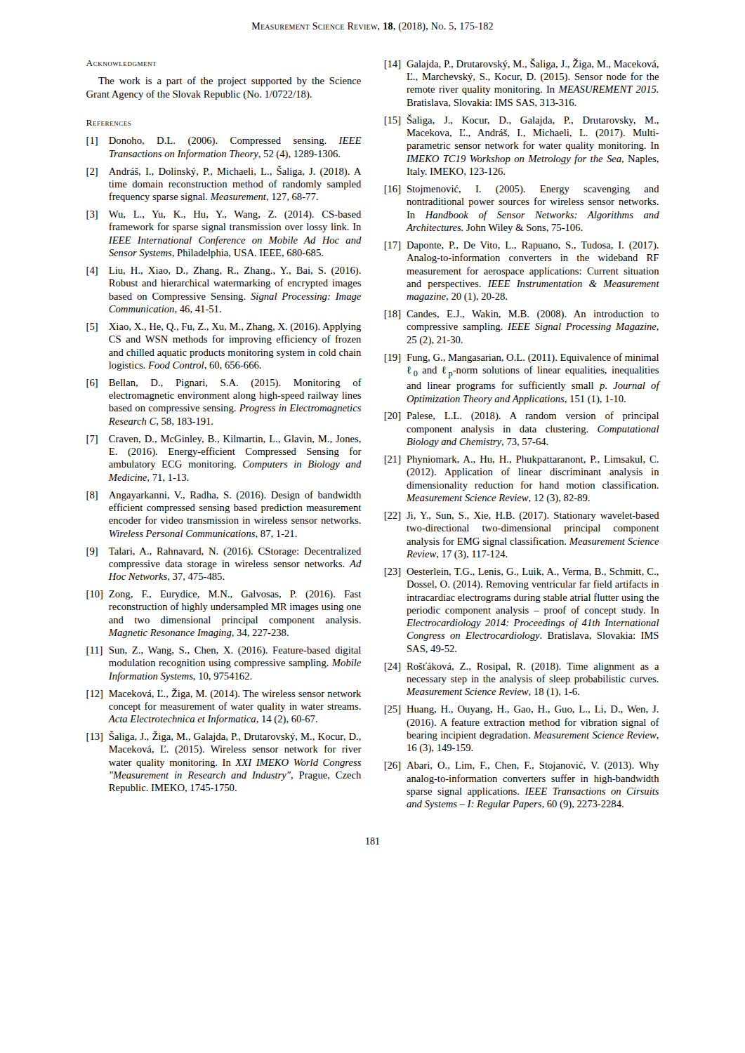Measurement Science Review, 18, (2018), No. 5, 175-182
Acknowledgment
The work is a part of the project supported by the Science Grant Agency of the Slovak Republic (No. 1/0722/18).
References
[1] Donoho, D.L. (2006). Compressed sensing. IEEE Transactions on Information Theory, 52 (4), 1289-1306.
[2] Andráš, I., Dolinský, P., Michaeli, L., Šaliga, J. (2018). A time domain reconstruction method of randomly sampled frequency sparse signal. Measurement, 127, 68-77.
[3] Wu, L., Yu, K., Hu, Y., Wang, Z. (2014). CS-based framework for sparse signal transmission over lossy link. In IEEE International Conference on Mobile Ad Hoc and Sensor Systems, Philadelphia, USA. IEEE, 680-685.
[4] Liu, H., Xiao, D., Zhang, R., Zhang., Y., Bai, S. (2016). Robust and hierarchical watermarking of encrypted images based on Compressive Sensing. Signal Processing: Image Communication, 46, 41-51.
[5] Xiao, X., He, Q., Fu, Z., Xu, M., Zhang, X. (2016). Applying CS and WSN methods for improving efficiency of frozen and chilled aquatic products monitoring system in cold chain logistics. Food Control, 60, 656-666.
[6] Bellan, D., Pignari, S.A. (2015). Monitoring of electromagnetic environment along high-speed railway lines based on compressive sensing. Progress in Electromagnetics Research C, 58, 183-191.
[7] Craven, D., McGinley, B., Kilmartin, L., Glavin, M., Jones, E. (2016). Energy-efficient Compressed Sensing for ambulatory ECG monitoring. Computers in Biology and Medicine, 71, 1-13.
[8] Angayarkanni, V., Radha, S. (2016). Design of bandwidth efficient compressed sensing based prediction measurement encoder for video transmission in wireless sensor networks. Wireless Personal Communications, 87, 1-21.
[9] Talari, A., Rahnavard, N. (2016). CStorage: Decentralized compressive data storage in wireless sensor networks. Ad Hoc Networks, 37, 475-485.
[10] Zong, F., Eurydice, M.N., Galvosas, P. (2016). Fast reconstruction of highly undersampled MR images using one and two dimensional principal component analysis. Magnetic Resonance Imaging, 34, 227-238.
[11] Sun, Z., Wang, S., Chen, X. (2016). Feature-based digital modulation recognition using compressive sampling. Mobile Information Systems, 10, 9754162.
[12] Maceková, Ľ., Žiga, M. (2014). The wireless sensor network concept for measurement of water quality in water streams. Acta Electrotechnica et Informatica, 14 (2), 60-67.
[13] Šaliga, J., Žiga, M., Galajda, P., Drutarovský, M., Kocur, D., Maceková, Ľ. (2015). Wireless sensor network for river water quality monitoring. In XXI IMEKO World Congress "Measurement in Research and Industry", Prague, Czech Republic. IMEKO, 1745-1750.
[14] Galajda, P., Drutarovský, M., Šaliga, J., Žiga, M., Maceková, Ľ., Marchevský, S., Kocur, D. (2015). Sensor node for the remote river quality monitoring. In MEASUREMENT 2015. Bratislava, Slovakia: IMS SAS, 313-316.
[15] Šaliga, J., Kocur, D., Galajda, P., Drutarovsky, M., Macekova, Ľ., Andráš, I., Michaeli, L. (2017). Multi-parametric sensor network for water quality monitoring. In IMEKO TC19 Workshop on Metrology for the Sea, Naples, Italy. IMEKO, 123-126.
[16] Stojmenović, I. (2005). Energy scavenging and nontraditional power sources for wireless sensor networks. In Handbook of Sensor Networks: Algorithms and Architectures. John Wiley & Sons, 75-106.
[17] Daponte, P., De Vito, L., Rapuano, S., Tudosa, I. (2017). Analog-to-information converters in the wideband RF measurement for aerospace applications: Current situation and perspectives. IEEE Instrumentation & Measurement magazine, 20 (1), 20-28.
[18] Candes, E.J., Wakin, M.B. (2008). An introduction to compressive sampling. IEEE Signal Processing Magazine, 25 (2), 21-30.
[19] Fung, G., Mangasarian, O.L. (2011). Equivalence of minimal ℓ0 and ℓp-norm solutions of linear equalities, inequalities and linear programs for sufficiently small p. Journal of Optimization Theory and Applications, 151 (1), 1-10.
[20] Palese, L.L. (2018). A random version of principal component analysis in data clustering. Computational Biology and Chemistry, 73, 57-64.
[21] Phyniomark, A., Hu, H., Phukpattaranont, P., Limsakul, C. (2012). Application of linear discriminant analysis in dimensionality reduction for hand motion classification. Measurement Science Review, 12 (3), 82-89.
[22] Ji, Y., Sun, S., Xie, H.B. (2017). Stationary wavelet-based two-directional two-dimensional principal component analysis for EMG signal classification. Measurement Science Review, 17 (3), 117-124.
[23] Oesterlein, T.G., Lenis, G., Luik, A., Verma, B., Schmitt, C., Dossel, O. (2014). Removing ventricular far field artifacts in intracardiac electrograms during stable atrial flutter using the periodic component analysis – proof of concept study. In Electrocardiology 2014: Proceedings of 41th International Congress on Electrocardiology. Bratislava, Slovakia: IMS SAS, 49-52.
[24] Rošťáková, Z., Rosipal, R. (2018). Time alignment as a necessary step in the analysis of sleep probabilistic curves. Measurement Science Review, 18 (1), 1-6.
[25] Huang, H., Ouyang, H., Gao, H., Guo, L., Li, D., Wen, J. (2016). A feature extraction method for vibration signal of bearing incipient degradation. Measurement Science Review, 16 (3), 149-159.
[26] Abari, O., Lim, F., Chen, F., Stojanović, V. (2013). Why analog-to-information converters suffer in high-bandwidth sparse signal applications. IEEE Transactions on Cirsuits and Systems – I: Regular Papers, 60 (9), 2273-2284.
181